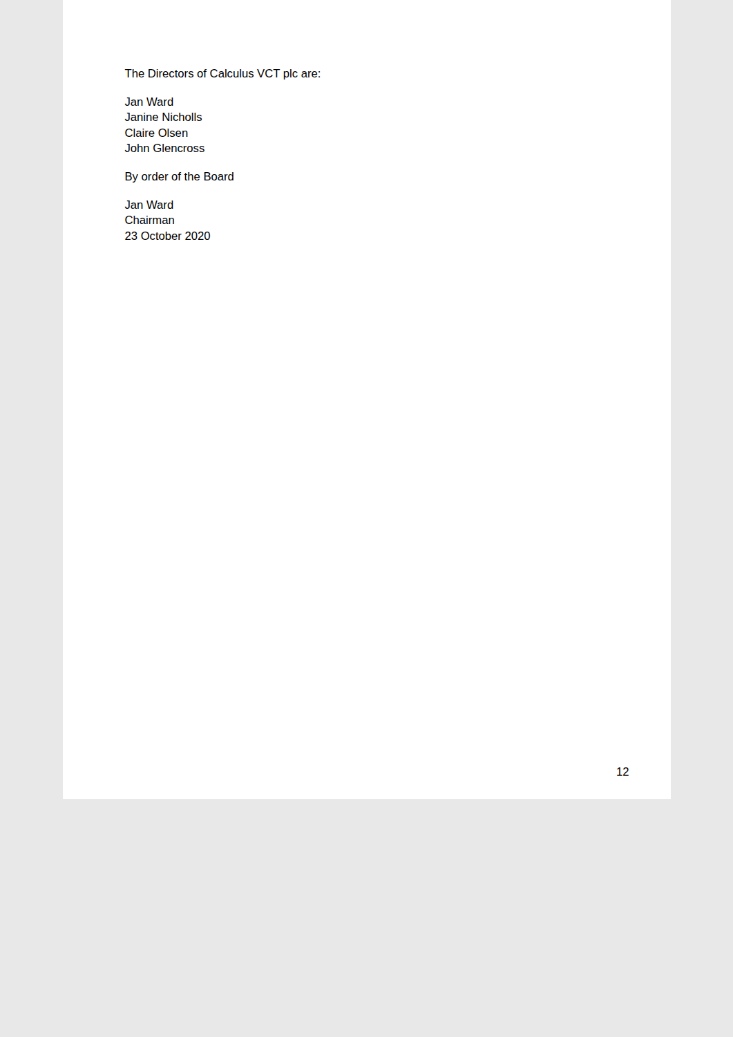The Directors of Calculus VCT plc are:
Jan Ward
Janine Nicholls
Claire Olsen
John Glencross
By order of the Board
Jan Ward
Chairman
23 October 2020
12